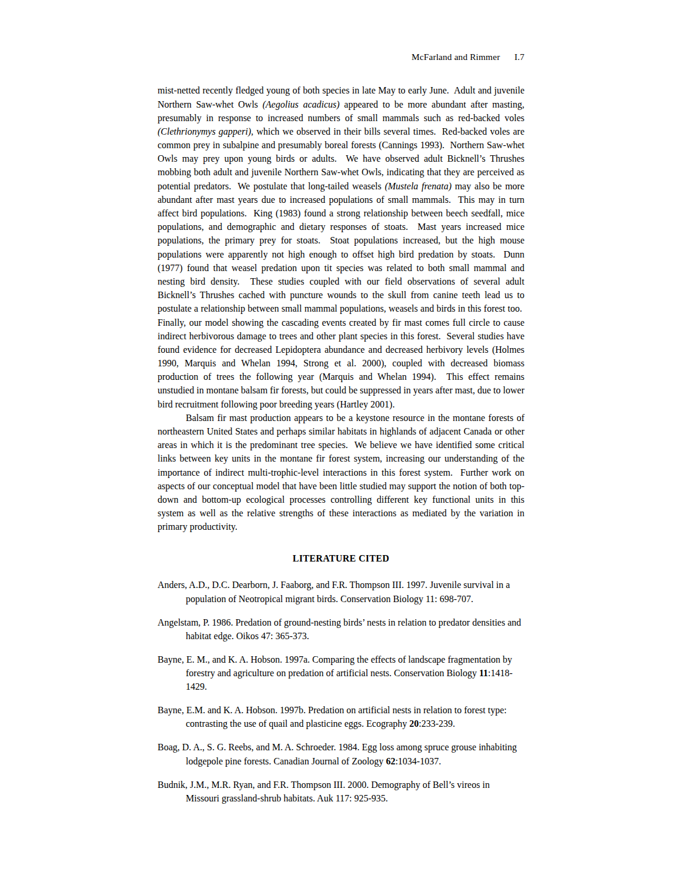McFarland and Rimmer I.7
mist-netted recently fledged young of both species in late May to early June. Adult and juvenile Northern Saw-whet Owls (Aegolius acadicus) appeared to be more abundant after masting, presumably in response to increased numbers of small mammals such as red-backed voles (Clethrionymys gapperi), which we observed in their bills several times. Red-backed voles are common prey in subalpine and presumably boreal forests (Cannings 1993). Northern Saw-whet Owls may prey upon young birds or adults. We have observed adult Bicknell’s Thrushes mobbing both adult and juvenile Northern Saw-whet Owls, indicating that they are perceived as potential predators. We postulate that long-tailed weasels (Mustela frenata) may also be more abundant after mast years due to increased populations of small mammals. This may in turn affect bird populations. King (1983) found a strong relationship between beech seedfall, mice populations, and demographic and dietary responses of stoats. Mast years increased mice populations, the primary prey for stoats. Stoat populations increased, but the high mouse populations were apparently not high enough to offset high bird predation by stoats. Dunn (1977) found that weasel predation upon tit species was related to both small mammal and nesting bird density. These studies coupled with our field observations of several adult Bicknell’s Thrushes cached with puncture wounds to the skull from canine teeth lead us to postulate a relationship between small mammal populations, weasels and birds in this forest too. Finally, our model showing the cascading events created by fir mast comes full circle to cause indirect herbivorous damage to trees and other plant species in this forest. Several studies have found evidence for decreased Lepidoptera abundance and decreased herbivory levels (Holmes 1990, Marquis and Whelan 1994, Strong et al. 2000), coupled with decreased biomass production of trees the following year (Marquis and Whelan 1994). This effect remains unstudied in montane balsam fir forests, but could be suppressed in years after mast, due to lower bird recruitment following poor breeding years (Hartley 2001).
Balsam fir mast production appears to be a keystone resource in the montane forests of northeastern United States and perhaps similar habitats in highlands of adjacent Canada or other areas in which it is the predominant tree species. We believe we have identified some critical links between key units in the montane fir forest system, increasing our understanding of the importance of indirect multi-trophic-level interactions in this forest system. Further work on aspects of our conceptual model that have been little studied may support the notion of both top-down and bottom-up ecological processes controlling different key functional units in this system as well as the relative strengths of these interactions as mediated by the variation in primary productivity.
LITERATURE CITED
Anders, A.D., D.C. Dearborn, J. Faaborg, and F.R. Thompson III. 1997. Juvenile survival in a population of Neotropical migrant birds. Conservation Biology 11: 698-707.
Angelstam, P. 1986. Predation of ground-nesting birds’ nests in relation to predator densities and habitat edge. Oikos 47: 365-373.
Bayne, E. M., and K. A. Hobson. 1997a. Comparing the effects of landscape fragmentation by forestry and agriculture on predation of artificial nests. Conservation Biology 11:1418-1429.
Bayne, E.M. and K. A. Hobson. 1997b. Predation on artificial nests in relation to forest type: contrasting the use of quail and plasticine eggs. Ecography 20:233-239.
Boag, D. A., S. G. Reebs, and M. A. Schroeder. 1984. Egg loss among spruce grouse inhabiting lodgepole pine forests. Canadian Journal of Zoology 62:1034-1037.
Budnik, J.M., M.R. Ryan, and F.R. Thompson III. 2000. Demography of Bell’s vireos in Missouri grassland-shrub habitats. Auk 117: 925-935.